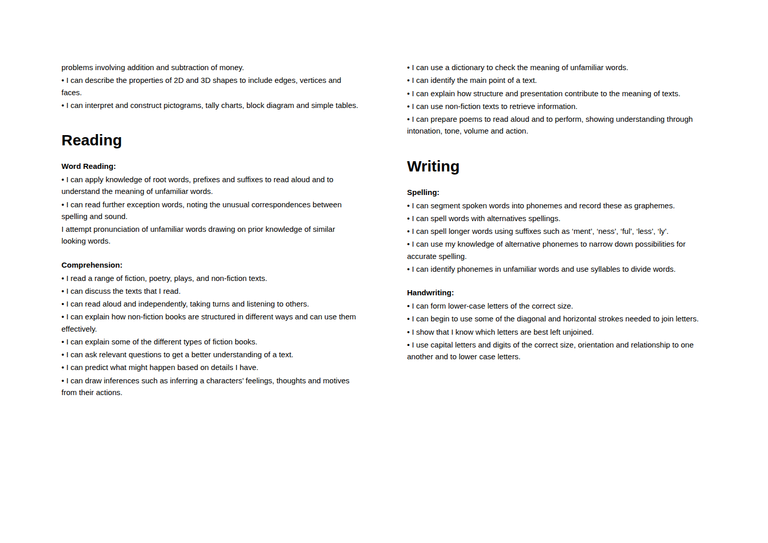problems involving addition and subtraction of money.
I can describe the properties of 2D and 3D shapes to include edges, vertices and faces.
I can interpret and construct pictograms, tally charts, block diagram and simple tables.
Reading
Word Reading:
I can apply knowledge of root words, prefixes and suffixes to read aloud and to understand the meaning of unfamiliar words.
I can read further exception words, noting the unusual correspondences between spelling and sound.
I attempt pronunciation of unfamiliar words drawing on prior knowledge of similar looking words.
Comprehension:
I read a range of fiction, poetry, plays, and non-fiction texts.
I can discuss the texts that I read.
I can read aloud and independently, taking turns and listening to others.
I can explain how non-fiction books are structured in different ways and can use them effectively.
I can explain some of the different types of fiction books.
I can ask relevant questions to get a better understanding of a text.
I can predict what might happen based on details I have.
I can draw inferences such as inferring a characters’ feelings, thoughts and motives from their actions.
I can use a dictionary to check the meaning of unfamiliar words.
I can identify the main point of a text.
I can explain how structure and presentation contribute to the meaning of texts.
I can use non-fiction texts to retrieve information.
I can prepare poems to read aloud and to perform, showing understanding through intonation, tone, volume and action.
Writing
Spelling:
I can segment spoken words into phonemes and record these as graphemes.
I can spell words with alternatives spellings.
I can spell longer words using suffixes such as ‘ment’, ‘ness’, ‘ful’, ‘less’, ‘ly’.
I can use my knowledge of alternative phonemes to narrow down possibilities for accurate spelling.
I can identify phonemes in unfamiliar words and use syllables to divide words.
Handwriting:
I can form lower-case letters of the correct size.
I can begin to use some of the diagonal and horizontal strokes needed to join letters.
I show that I know which letters are best left unjoined.
I use capital letters and digits of the correct size, orientation and relationship to one another and to lower case letters.